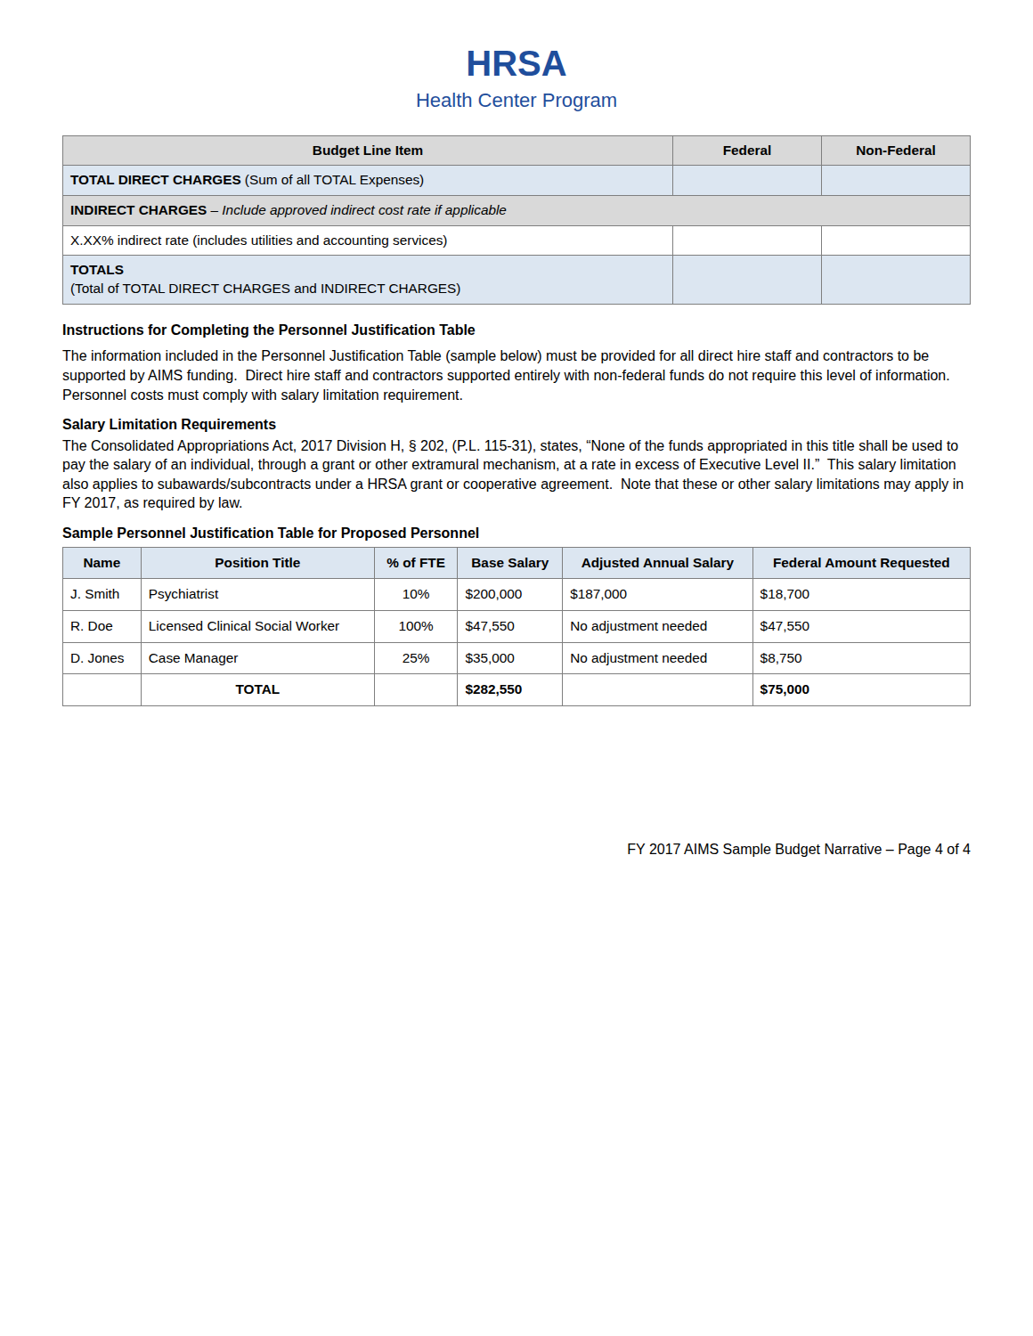| Budget Line Item | Federal | Non-Federal |
| --- | --- | --- |
| TOTAL DIRECT CHARGES (Sum of all TOTAL Expenses) | | |
| INDIRECT CHARGES – Include approved indirect cost rate if applicable |
| X.XX% indirect rate (includes utilities and accounting services) | | |
| TOTALS (Total of TOTAL DIRECT CHARGES and INDIRECT CHARGES) | | |
Instructions for Completing the Personnel Justification Table
The information included in the Personnel Justification Table (sample below) must be provided for all direct hire staff and contractors to be supported by AIMS funding. Direct hire staff and contractors supported entirely with non-federal funds do not require this level of information. Personnel costs must comply with salary limitation requirement.
Salary Limitation Requirements
The Consolidated Appropriations Act, 2017 Division H, § 202, (P.L. 115-31), states, “None of the funds appropriated in this title shall be used to pay the salary of an individual, through a grant or other extramural mechanism, at a rate in excess of Executive Level II.” This salary limitation also applies to subawards/subcontracts under a HRSA grant or cooperative agreement. Note that these or other salary limitations may apply in FY 2017, as required by law.
Sample Personnel Justification Table for Proposed Personnel
| Name | Position Title | % of FTE | Base Salary | Adjusted Annual Salary | Federal Amount Requested |
| --- | --- | --- | --- | --- | --- |
| J. Smith | Psychiatrist | 10% | $200,000 | $187,000 | $18,700 |
| R. Doe | Licensed Clinical Social Worker | 100% | $47,550 | No adjustment needed | $47,550 |
| D. Jones | Case Manager | 25% | $35,000 | No adjustment needed | $8,750 |
| | TOTAL | | $282,550 | | $75,000 |
FY 2017 AIMS Sample Budget Narrative – Page 4 of 4